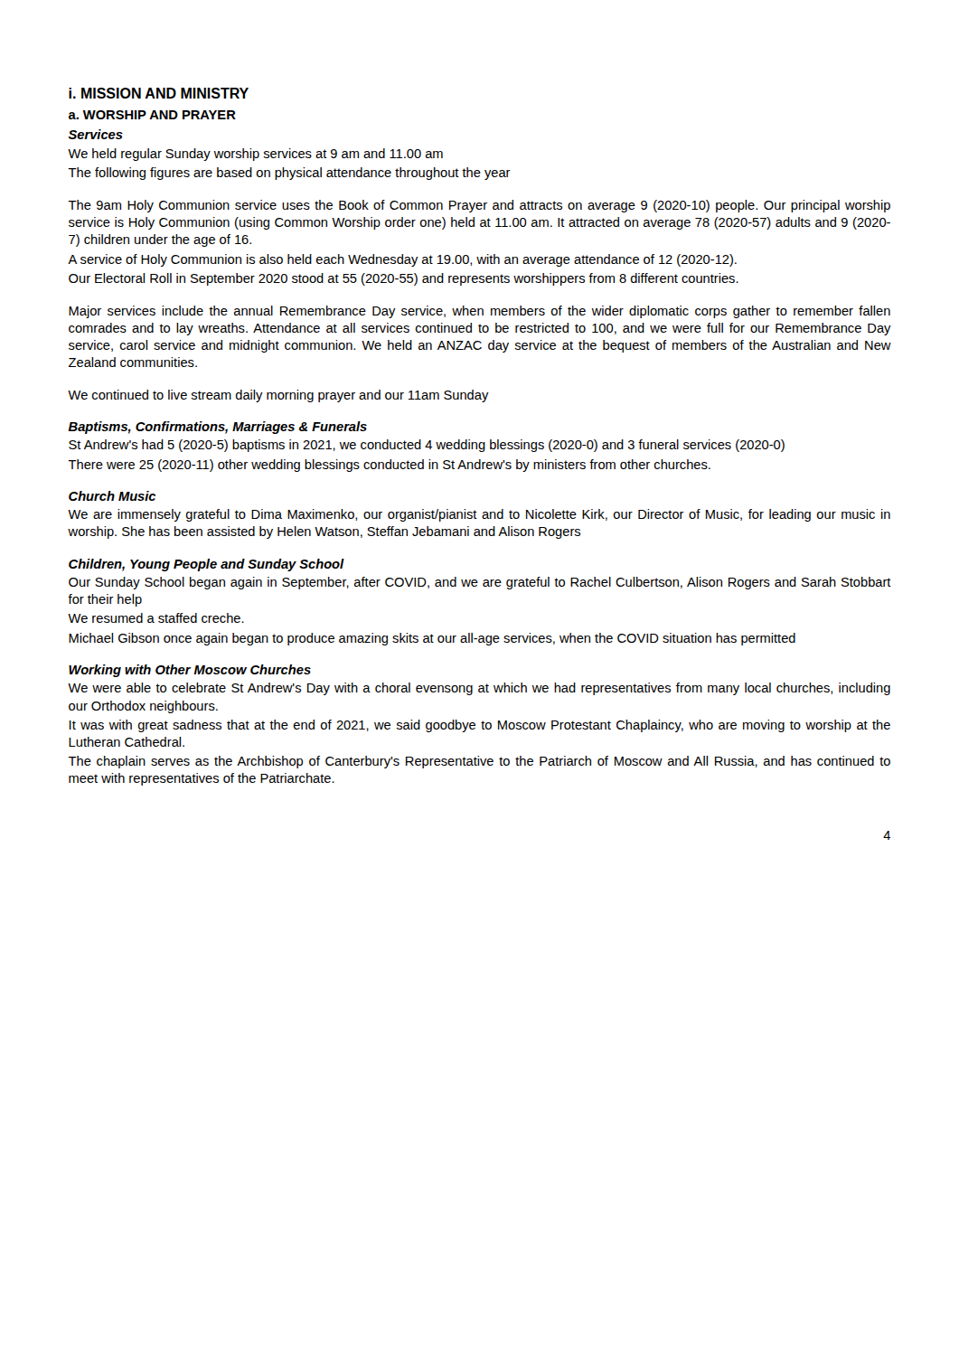i. MISSION AND MINISTRY
a. WORSHIP AND PRAYER
Services
We held regular Sunday worship services at 9 am and 11.00 am
The following figures are based on physical attendance throughout the year
The 9am Holy Communion service uses the Book of Common Prayer and attracts on average 9 (2020-10) people. Our principal worship service is Holy Communion (using Common Worship order one) held at 11.00 am. It attracted on average 78 (2020-57) adults and 9 (2020-7) children under the age of 16.
A service of Holy Communion is also held each Wednesday at 19.00, with an average attendance of 12 (2020-12).
Our Electoral Roll in September 2020 stood at 55 (2020-55) and represents worshippers from 8 different countries.
Major services include the annual Remembrance Day service, when members of the wider diplomatic corps gather to remember fallen comrades and to lay wreaths. Attendance at all services continued to be restricted to 100, and we were full for our Remembrance Day service, carol service and midnight communion. We held an ANZAC day service at the bequest of members of the Australian and New Zealand communities.
We continued to live stream daily morning prayer and our 11am Sunday
Baptisms, Confirmations, Marriages & Funerals
St Andrew's had 5 (2020-5) baptisms in 2021, we conducted 4 wedding blessings (2020-0) and 3 funeral services (2020-0)
There were 25 (2020-11) other wedding blessings conducted in St Andrew's by ministers from other churches.
Church Music
We are immensely grateful to Dima Maximenko, our organist/pianist and to Nicolette Kirk, our Director of Music, for leading our music in worship. She has been assisted by Helen Watson, Steffan Jebamani and Alison Rogers
Children, Young People and Sunday School
Our Sunday School began again in September, after COVID, and we are grateful to Rachel Culbertson, Alison Rogers and Sarah Stobbart for their help
We resumed a staffed creche.
Michael Gibson once again began to produce amazing skits at our all-age services, when the COVID situation has permitted
Working with Other Moscow Churches
We were able to celebrate St Andrew's Day with a choral evensong at which we had representatives from many local churches, including our Orthodox neighbours.
It was with great sadness that at the end of 2021, we said goodbye to Moscow Protestant Chaplaincy, who are moving to worship at the Lutheran Cathedral.
The chaplain serves as the Archbishop of Canterbury's Representative to the Patriarch of Moscow and All Russia, and has continued to meet with representatives of the Patriarchate.
4